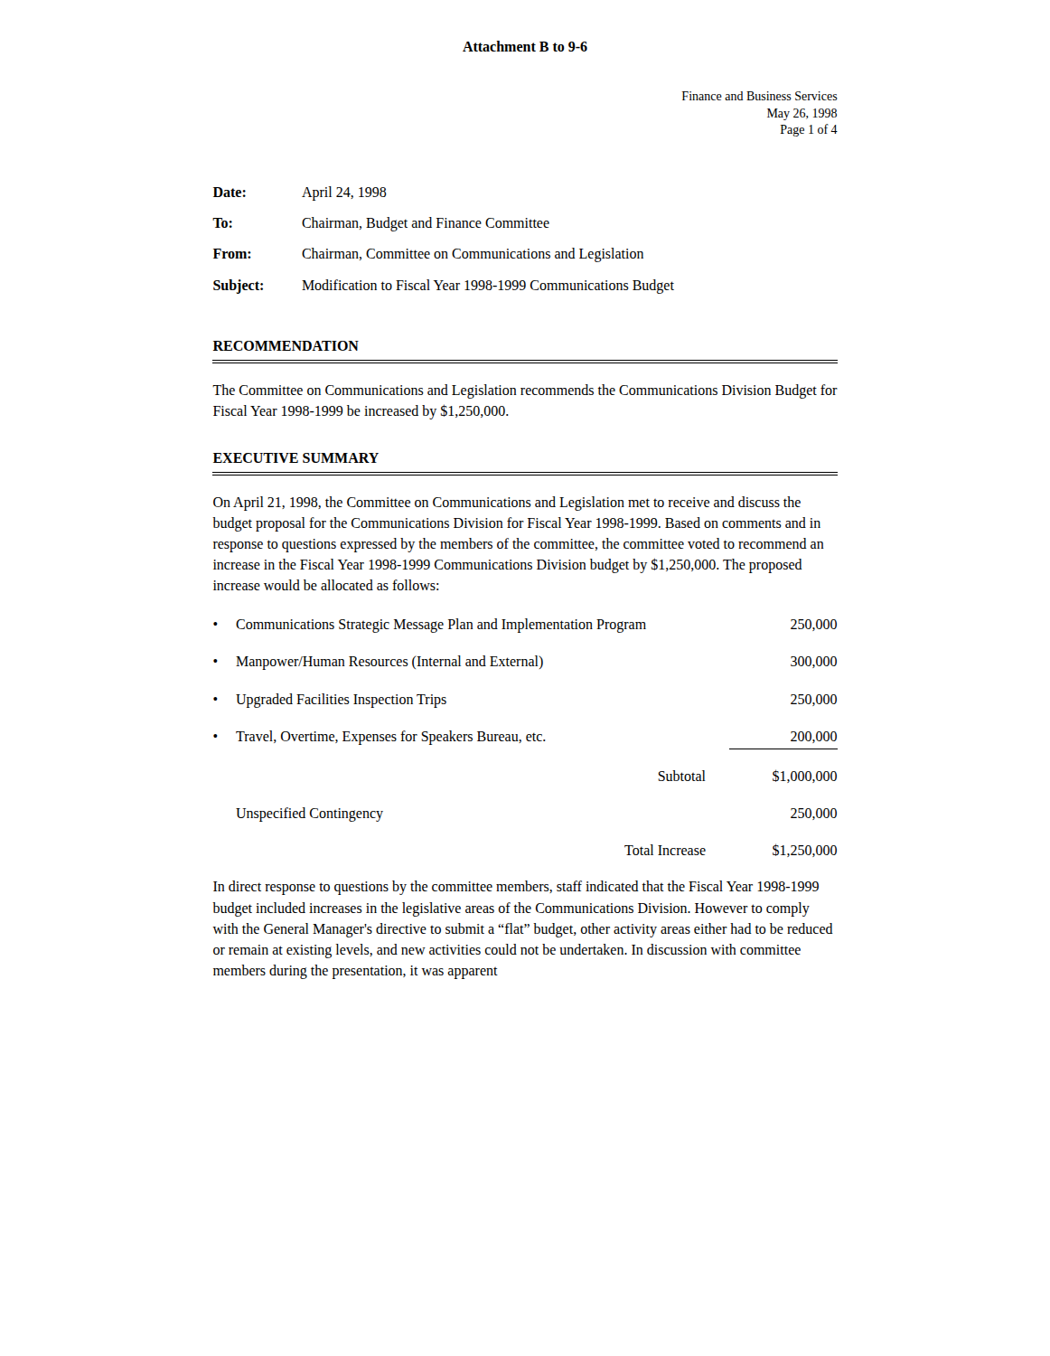Attachment B to 9-6
Finance and Business Services
May 26, 1998
Page 1 of 4
| Date: | April 24, 1998 |
| To: | Chairman, Budget and Finance Committee |
| From: | Chairman, Committee on Communications and Legislation |
| Subject: | Modification to Fiscal Year 1998-1999 Communications Budget |
Recommendation
The Committee on Communications and Legislation recommends the Communications Division Budget for Fiscal Year 1998-1999 be increased by $1,250,000.
Executive Summary
On April 21, 1998, the Committee on Communications and Legislation met to receive and discuss the budget proposal for the Communications Division for Fiscal Year 1998-1999. Based on comments and in response to questions expressed by the members of the committee, the committee voted to recommend an increase in the Fiscal Year 1998-1999 Communications Division budget by $1,250,000. The proposed increase would be allocated as follows:
• Communications Strategic Message Plan and Implementation Program 250,000
• Manpower/Human Resources (Internal and External) 300,000
• Upgraded Facilities Inspection Trips 250,000
• Travel, Overtime, Expenses for Speakers Bureau, etc. 200,000
Subtotal $1,000,000
Unspecified Contingency 250,000
Total Increase $1,250,000
In direct response to questions by the committee members, staff indicated that the Fiscal Year 1998-1999 budget included increases in the legislative areas of the Communications Division. However to comply with the General Manager's directive to submit a “flat” budget, other activity areas either had to be reduced or remain at existing levels, and new activities could not be undertaken. In discussion with committee members during the presentation, it was apparent